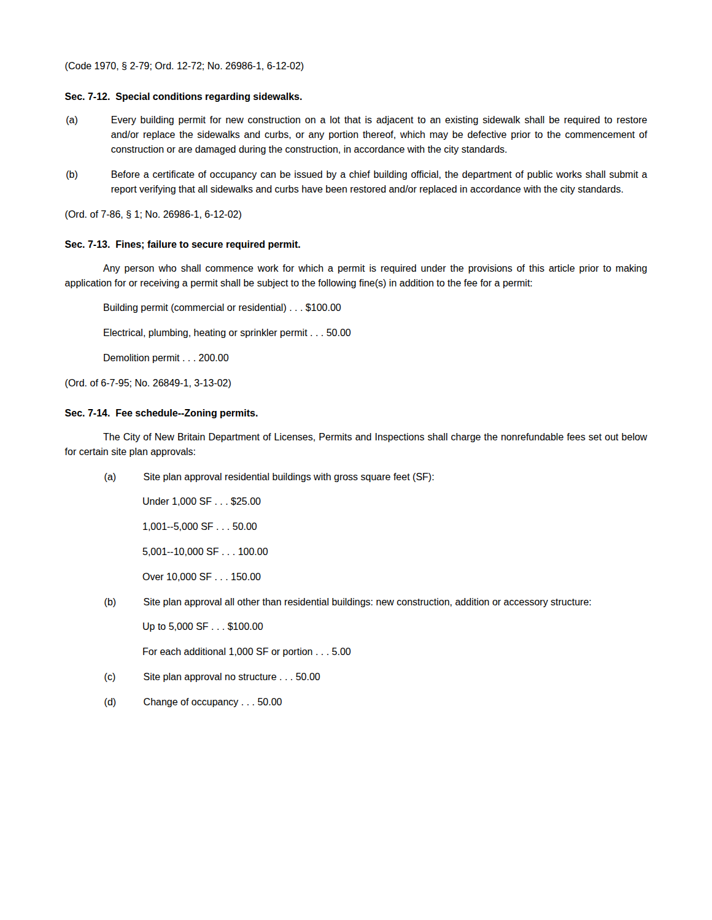(Code 1970, § 2-79; Ord. 12-72; No. 26986-1, 6-12-02)
Sec. 7-12. Special conditions regarding sidewalks.
(a) Every building permit for new construction on a lot that is adjacent to an existing sidewalk shall be required to restore and/or replace the sidewalks and curbs, or any portion thereof, which may be defective prior to the commencement of construction or are damaged during the construction, in accordance with the city standards.
(b) Before a certificate of occupancy can be issued by a chief building official, the department of public works shall submit a report verifying that all sidewalks and curbs have been restored and/or replaced in accordance with the city standards.
(Ord. of 7-86, § 1; No. 26986-1, 6-12-02)
Sec. 7-13. Fines; failure to secure required permit.
Any person who shall commence work for which a permit is required under the provisions of this article prior to making application for or receiving a permit shall be subject to the following fine(s) in addition to the fee for a permit:
Building permit (commercial or residential) . . . $100.00
Electrical, plumbing, heating or sprinkler permit . . . 50.00
Demolition permit . . . 200.00
(Ord. of 6-7-95; No. 26849-1, 3-13-02)
Sec. 7-14. Fee schedule--Zoning permits.
The City of New Britain Department of Licenses, Permits and Inspections shall charge the nonrefundable fees set out below for certain site plan approvals:
(a) Site plan approval residential buildings with gross square feet (SF):
Under 1,000 SF . . . $25.00
1,001--5,000 SF . . . 50.00
5,001--10,000 SF . . . 100.00
Over 10,000 SF . . . 150.00
(b) Site plan approval all other than residential buildings: new construction, addition or accessory structure:
Up to 5,000 SF . . . $100.00
For each additional 1,000 SF or portion . . . 5.00
(c) Site plan approval no structure . . . 50.00
(d) Change of occupancy . . . 50.00